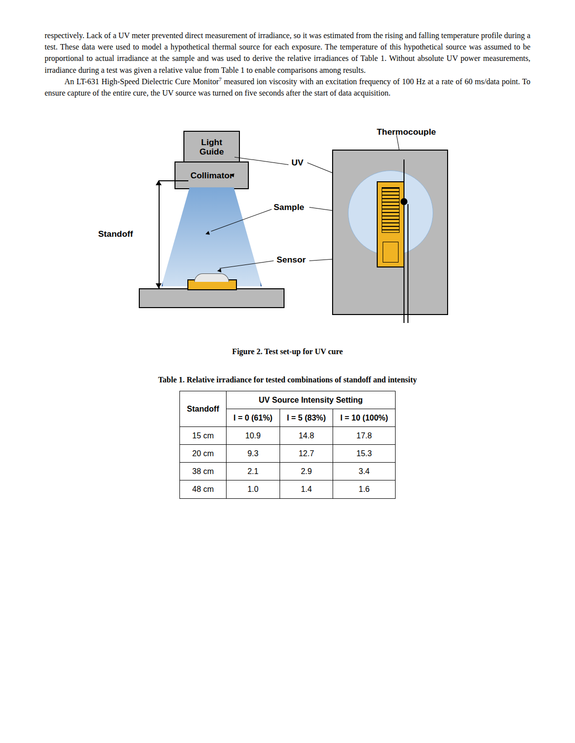respectively. Lack of a UV meter prevented direct measurement of irradiance, so it was estimated from the rising and falling temperature profile during a test. These data were used to model a hypothetical thermal source for each exposure. The temperature of this hypothetical source was assumed to be proportional to actual irradiance at the sample and was used to derive the relative irradiances of Table 1. Without absolute UV power measurements, irradiance during a test was given a relative value from Table 1 to enable comparisons among results.
An LT-631 High-Speed Dielectric Cure Monitor7 measured ion viscosity with an excitation frequency of 100 Hz at a rate of 60 ms/data point. To ensure capture of the entire cure, the UV source was turned on five seconds after the start of data acquisition.
Light
Guide
Collimator
Standoff
UV
Sample
Sensor
Thermocouple
Figure 2. Test set-up for UV cure
Table 1. Relative irradiance for tested combinations of standoff and intensity
| Standoff | UV Source Intensity Setting |
| --- | --- |
| I = 0 (61%) | I = 5 (83%) | I = 10 (100%) |
| 15 cm | 10.9 | 14.8 | 17.8 |
| 20 cm | 9.3 | 12.7 | 15.3 |
| 38 cm | 2.1 | 2.9 | 3.4 |
| 48 cm | 1.0 | 1.4 | 1.6 |